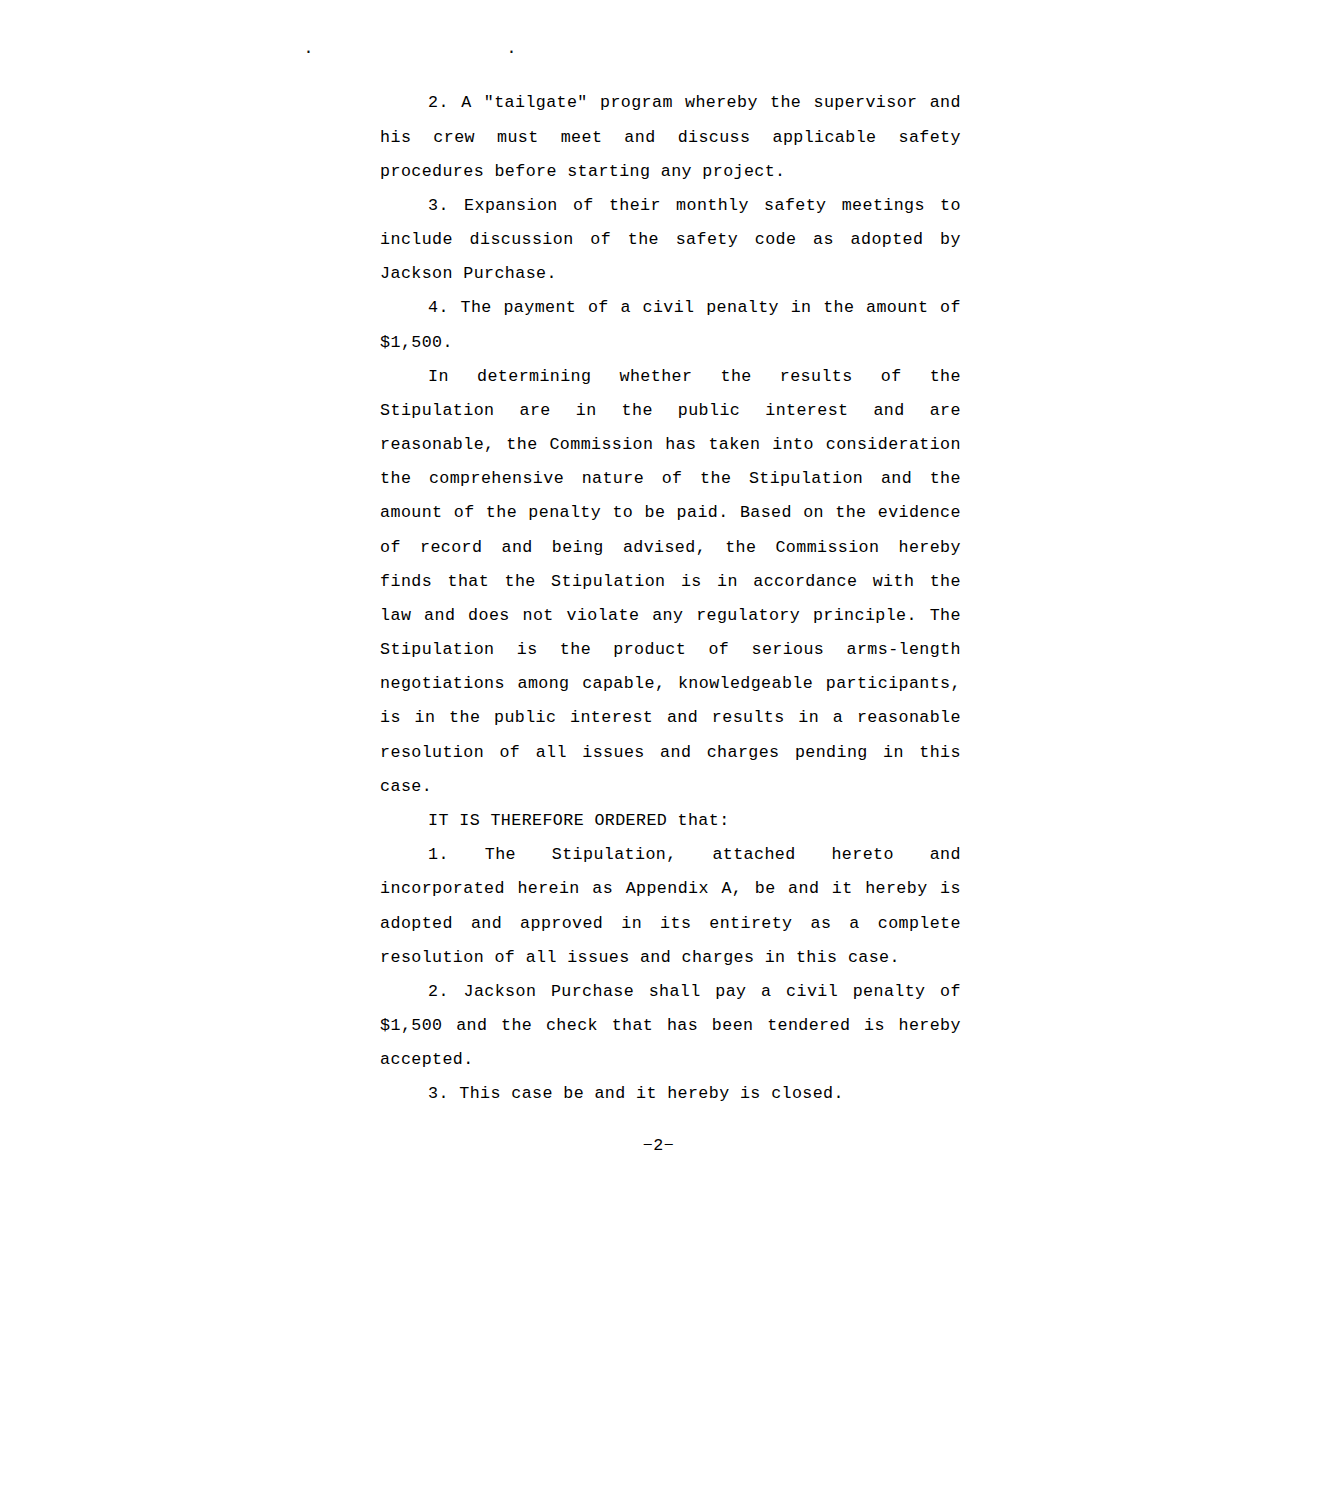. .
2. A "tailgate" program whereby the supervisor and his crew must meet and discuss applicable safety procedures before starting any project.
3. Expansion of their monthly safety meetings to include discussion of the safety code as adopted by Jackson Purchase.
4. The payment of a civil penalty in the amount of $1,500.
In determining whether the results of the Stipulation are in the public interest and are reasonable, the Commission has taken into consideration the comprehensive nature of the Stipulation and the amount of the penalty to be paid. Based on the evidence of record and being advised, the Commission hereby finds that the Stipulation is in accordance with the law and does not violate any regulatory principle. The Stipulation is the product of serious arms-length negotiations among capable, knowledgeable participants, is in the public interest and results in a reasonable resolution of all issues and charges pending in this case.
IT IS THEREFORE ORDERED that:
1. The Stipulation, attached hereto and incorporated herein as Appendix A, be and it hereby is adopted and approved in its entirety as a complete resolution of all issues and charges in this case.
2. Jackson Purchase shall pay a civil penalty of $1,500 and the check that has been tendered is hereby accepted.
3. This case be and it hereby is closed.
−2−